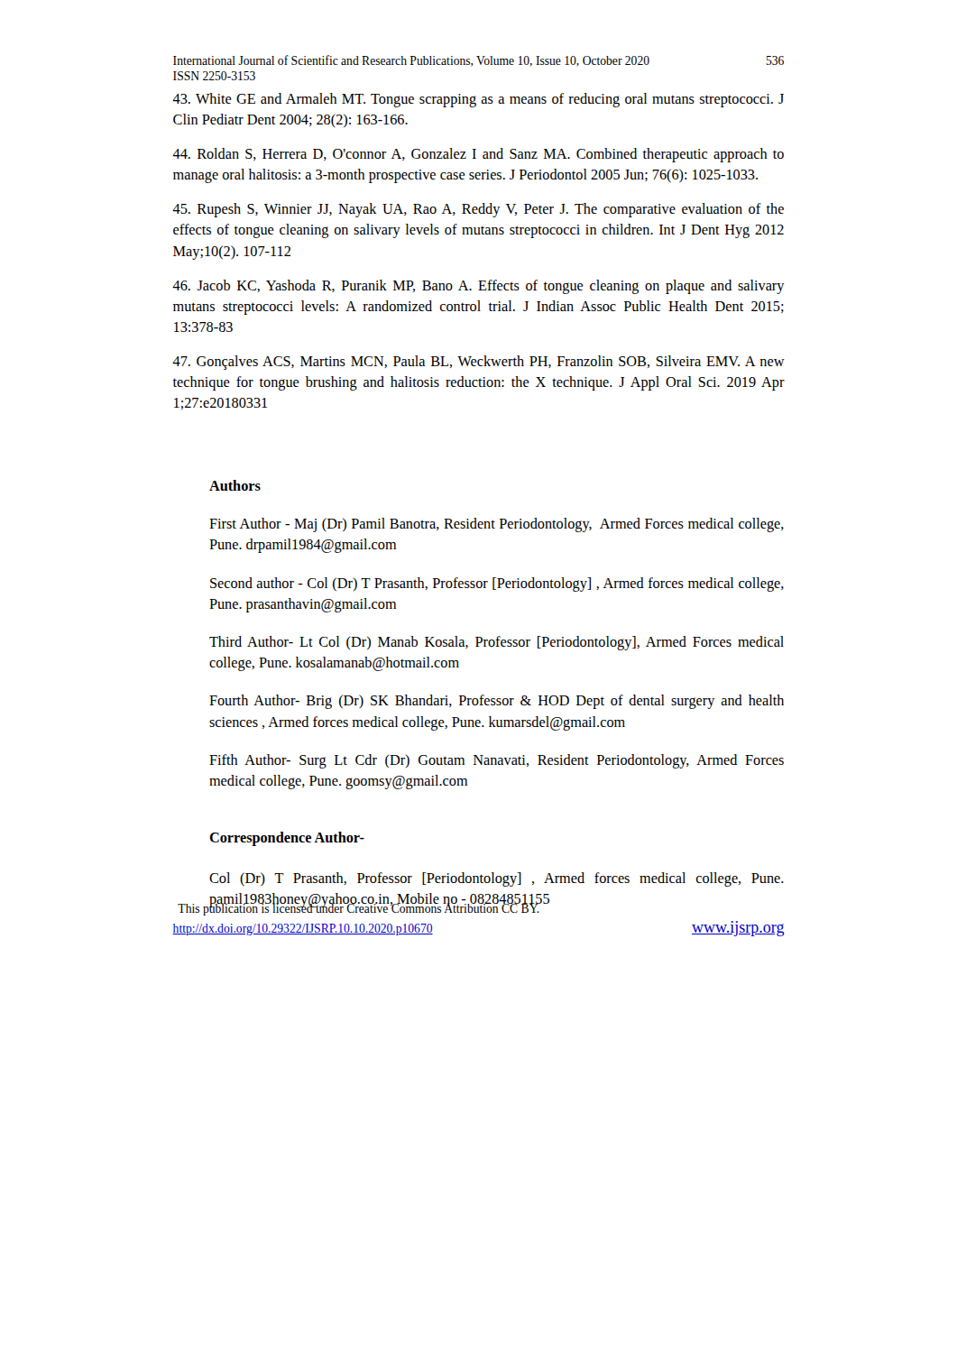International Journal of Scientific and Research Publications, Volume 10, Issue 10, October 2020 536
ISSN 2250-3153
43. White GE and Armaleh MT. Tongue scrapping as a means of reducing oral mutans streptococci. J Clin Pediatr Dent 2004; 28(2): 163-166.
44. Roldan S, Herrera D, O'connor A, Gonzalez I and Sanz MA. Combined therapeutic approach to manage oral halitosis: a 3-month prospective case series. J Periodontol 2005 Jun; 76(6): 1025-1033.
45. Rupesh S, Winnier JJ, Nayak UA, Rao A, Reddy V, Peter J. The comparative evaluation of the effects of tongue cleaning on salivary levels of mutans streptococci in children. Int J Dent Hyg 2012 May;10(2). 107-112
46. Jacob KC, Yashoda R, Puranik MP, Bano A. Effects of tongue cleaning on plaque and salivary mutans streptococci levels: A randomized control trial. J Indian Assoc Public Health Dent 2015; 13:378-83
47. Gonçalves ACS, Martins MCN, Paula BL, Weckwerth PH, Franzolin SOB, Silveira EMV. A new technique for tongue brushing and halitosis reduction: the X technique. J Appl Oral Sci. 2019 Apr 1;27:e20180331
Authors
First Author - Maj (Dr) Pamil Banotra, Resident Periodontology, Armed Forces medical college, Pune. drpamil1984@gmail.com
Second author - Col (Dr) T Prasanth, Professor [Periodontology] , Armed forces medical college, Pune. prasanthavin@gmail.com
Third Author- Lt Col (Dr) Manab Kosala, Professor [Periodontology], Armed Forces medical college, Pune. kosalamanab@hotmail.com
Fourth Author- Brig (Dr) SK Bhandari, Professor & HOD Dept of dental surgery and health sciences , Armed forces medical college, Pune. kumarsdel@gmail.com
Fifth Author- Surg Lt Cdr (Dr) Goutam Nanavati, Resident Periodontology, Armed Forces medical college, Pune. goomsy@gmail.com
Correspondence Author-
Col (Dr) T Prasanth, Professor [Periodontology] , Armed forces medical college, Pune. pamil1983honey@yahoo.co.in, Mobile no - 08284851155
This publication is licensed under Creative Commons Attribution CC BY.
http://dx.doi.org/10.29322/IJSRP.10.10.2020.p10670 www.ijsrp.org